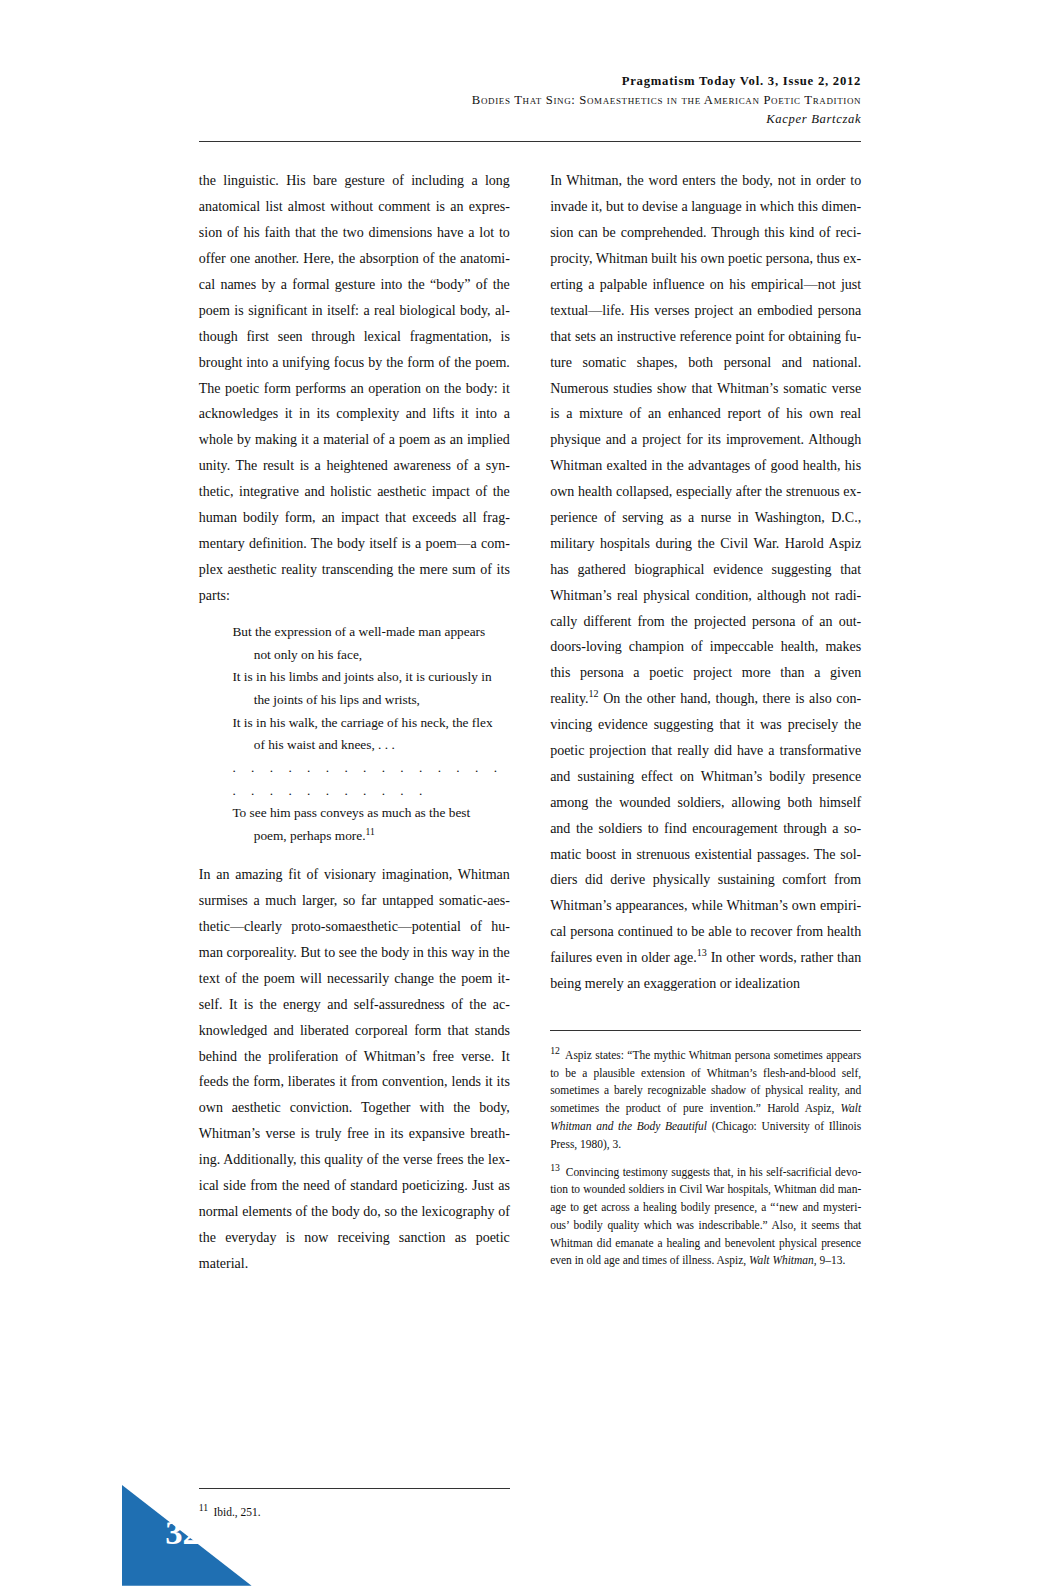Pragmatism Today Vol. 3, Issue 2, 2012
Bodies That Sing: Somaesthetics in the American Poetic Tradition
Kacper Bartczak
the linguistic. His bare gesture of including a long anatomical list almost without comment is an expression of his faith that the two dimensions have a lot to offer one another. Here, the absorption of the anatomical names by a formal gesture into the “body” of the poem is significant in itself: a real biological body, although first seen through lexical fragmentation, is brought into a unifying focus by the form of the poem. The poetic form performs an operation on the body: it acknowledges it in its complexity and lifts it into a whole by making it a material of a poem as an implied unity. The result is a heightened awareness of a synthetic, integrative and holistic aesthetic impact of the human bodily form, an impact that exceeds all fragmentary definition. The body itself is a poem—a complex aesthetic reality transcending the mere sum of its parts:
But the expression of a well-made man appears not only on his face,
It is in his limbs and joints also, it is curiously in the joints of his lips and wrists,
It is in his walk, the carriage of his neck, the flex of his waist and knees, . . .
. . . . . . . . . . . . . . . . . . . . . . . . . .
To see him pass conveys as much as the best poem, perhaps more.11
In an amazing fit of visionary imagination, Whitman surmises a much larger, so far untapped somatic-aesthetic—clearly proto-somaesthetic—potential of human corporeality. But to see the body in this way in the text of the poem will necessarily change the poem itself. It is the energy and self-assuredness of the acknowledged and liberated corporeal form that stands behind the proliferation of Whitman’s free verse. It feeds the form, liberates it from convention, lends it its own aesthetic conviction. Together with the body, Whitman’s verse is truly free in its expansive breathing. Additionally, this quality of the verse frees the lexical side from the need of standard poeticizing. Just as normal elements of the body do, so the lexicography of the everyday is now receiving sanction as poetic material.
11 Ibid., 251.
In Whitman, the word enters the body, not in order to invade it, but to devise a language in which this dimension can be comprehended. Through this kind of reciprocity, Whitman built his own poetic persona, thus exerting a palpable influence on his empirical—not just textual—life. His verses project an embodied persona that sets an instructive reference point for obtaining future somatic shapes, both personal and national. Numerous studies show that Whitman’s somatic verse is a mixture of an enhanced report of his own real physique and a project for its improvement. Although Whitman exalted in the advantages of good health, his own health collapsed, especially after the strenuous experience of serving as a nurse in Washington, D.C., military hospitals during the Civil War. Harold Aspiz has gathered biographical evidence suggesting that Whitman’s real physical condition, although not radically different from the projected persona of an outdoors-loving champion of impeccable health, makes this persona a poetic project more than a given reality.12 On the other hand, though, there is also convincing evidence suggesting that it was precisely the poetic projection that really did have a transformative and sustaining effect on Whitman’s bodily presence among the wounded soldiers, allowing both himself and the soldiers to find encouragement through a somatic boost in strenuous existential passages. The soldiers did derive physically sustaining comfort from Whitman’s appearances, while Whitman’s own empirical persona continued to be able to recover from health failures even in older age.13 In other words, rather than being merely an exaggeration or idealization
12 Aspiz states: “The mythic Whitman persona sometimes appears to be a plausible extension of Whitman’s flesh-and-blood self, sometimes a barely recognizable shadow of physical reality, and sometimes the product of pure invention.” Harold Aspiz, Walt Whitman and the Body Beautiful (Chicago: University of Illinois Press, 1980), 3.
13 Convincing testimony suggests that, in his self-sacrificial devotion to wounded soldiers in Civil War hospitals, Whitman did manage to get across a healing bodily presence, a “‘new and mysterious’ bodily quality which was indescribable.” Also, it seems that Whitman did emanate a healing and benevolent physical presence even in old age and times of illness. Aspiz, Walt Whitman, 9–13.
32